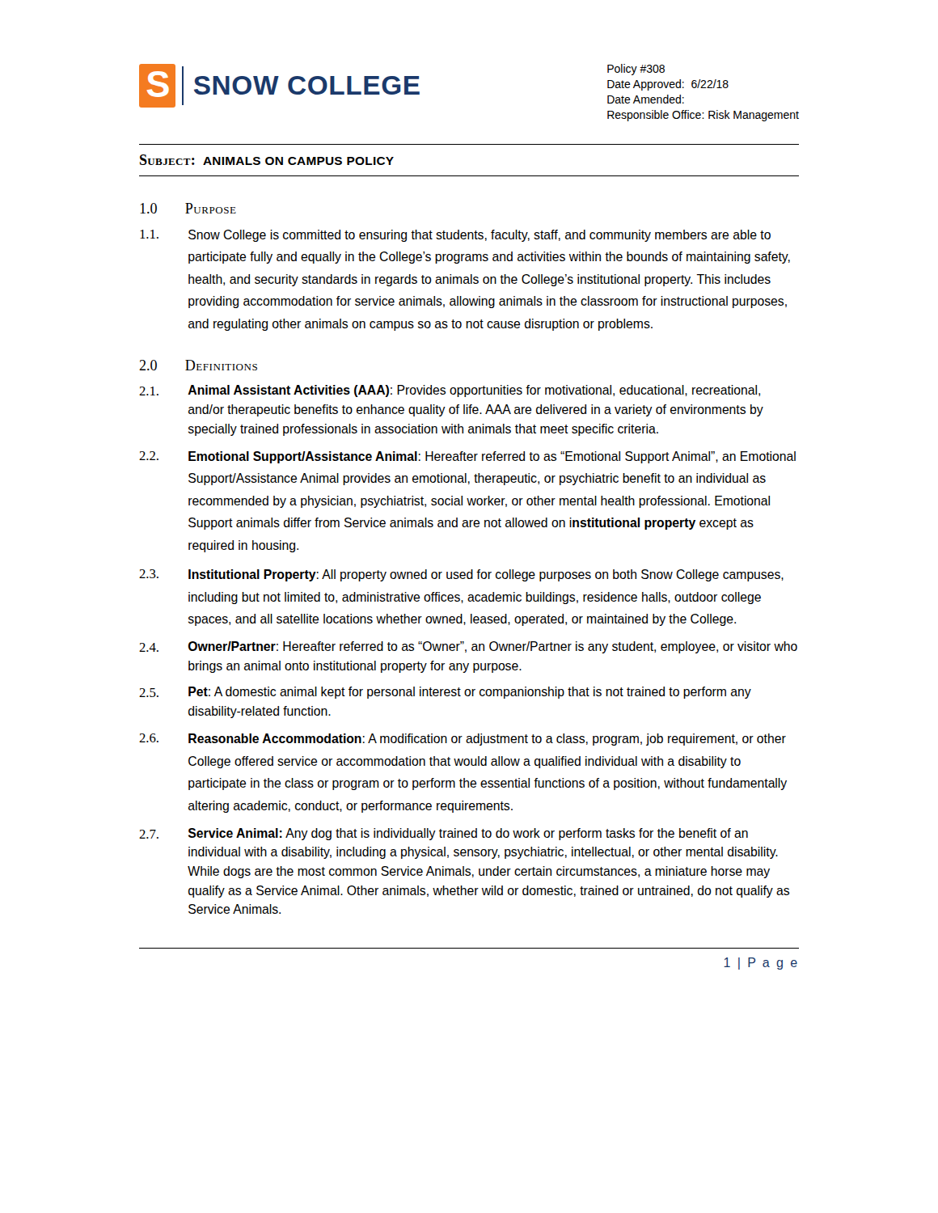S SNOW COLLEGE
Policy #308
Date Approved: 6/22/18
Date Amended:
Responsible Office: Risk Management
Subject: ANIMALS ON CAMPUS POLICY
1.0 Purpose
1.1. Snow College is committed to ensuring that students, faculty, staff, and community members are able to participate fully and equally in the College’s programs and activities within the bounds of maintaining safety, health, and security standards in regards to animals on the College’s institutional property. This includes providing accommodation for service animals, allowing animals in the classroom for instructional purposes, and regulating other animals on campus so as to not cause disruption or problems.
2.0 Definitions
2.1. Animal Assistant Activities (AAA): Provides opportunities for motivational, educational, recreational, and/or therapeutic benefits to enhance quality of life. AAA are delivered in a variety of environments by specially trained professionals in association with animals that meet specific criteria.
2.2. Emotional Support/Assistance Animal: Hereafter referred to as “Emotional Support Animal”, an Emotional Support/Assistance Animal provides an emotional, therapeutic, or psychiatric benefit to an individual as recommended by a physician, psychiatrist, social worker, or other mental health professional. Emotional Support animals differ from Service animals and are not allowed on institutional p roperty except as required in housing.
2.3. Institutional Property: All property owned or used for college purposes on both Snow College campuses, including but not limited to, administrative offices, academic buildings, residence halls, outdoor college spaces, and all satellite locations whether owned, leased, operated, or maintained by the College.
2.4. Owner/Partner: Hereafter referred to as “Owner”, an Owner/Partner is any student, employee, or visitor who brings an animal onto institutional property for any purpose.
2.5. Pet: A domestic animal kept for personal interest or companionship that is not trained to perform any disability-related function.
2.6. Reasonable Accommodation: A modification or adjustment to a class, program, job requirement, or other College offered service or accommodation that would allow a qualified individual with a disability to participate in the class or program or to perform the essential functions of a position, without fundamentally altering academic, conduct, or performance requirements.
2.7. Service Animal: Any dog that is individually trained to do work or perform tasks for the benefit of an individual with a disability, including a physical, sensory, psychiatric, intellectual, or other mental disability. While dogs are the most common Service Animals, under certain circumstances, a miniature horse may qualify as a Service Animal. Other animals, whether wild or domestic, trained or untrained, do not qualify as Service Animals.
1 | P a g e